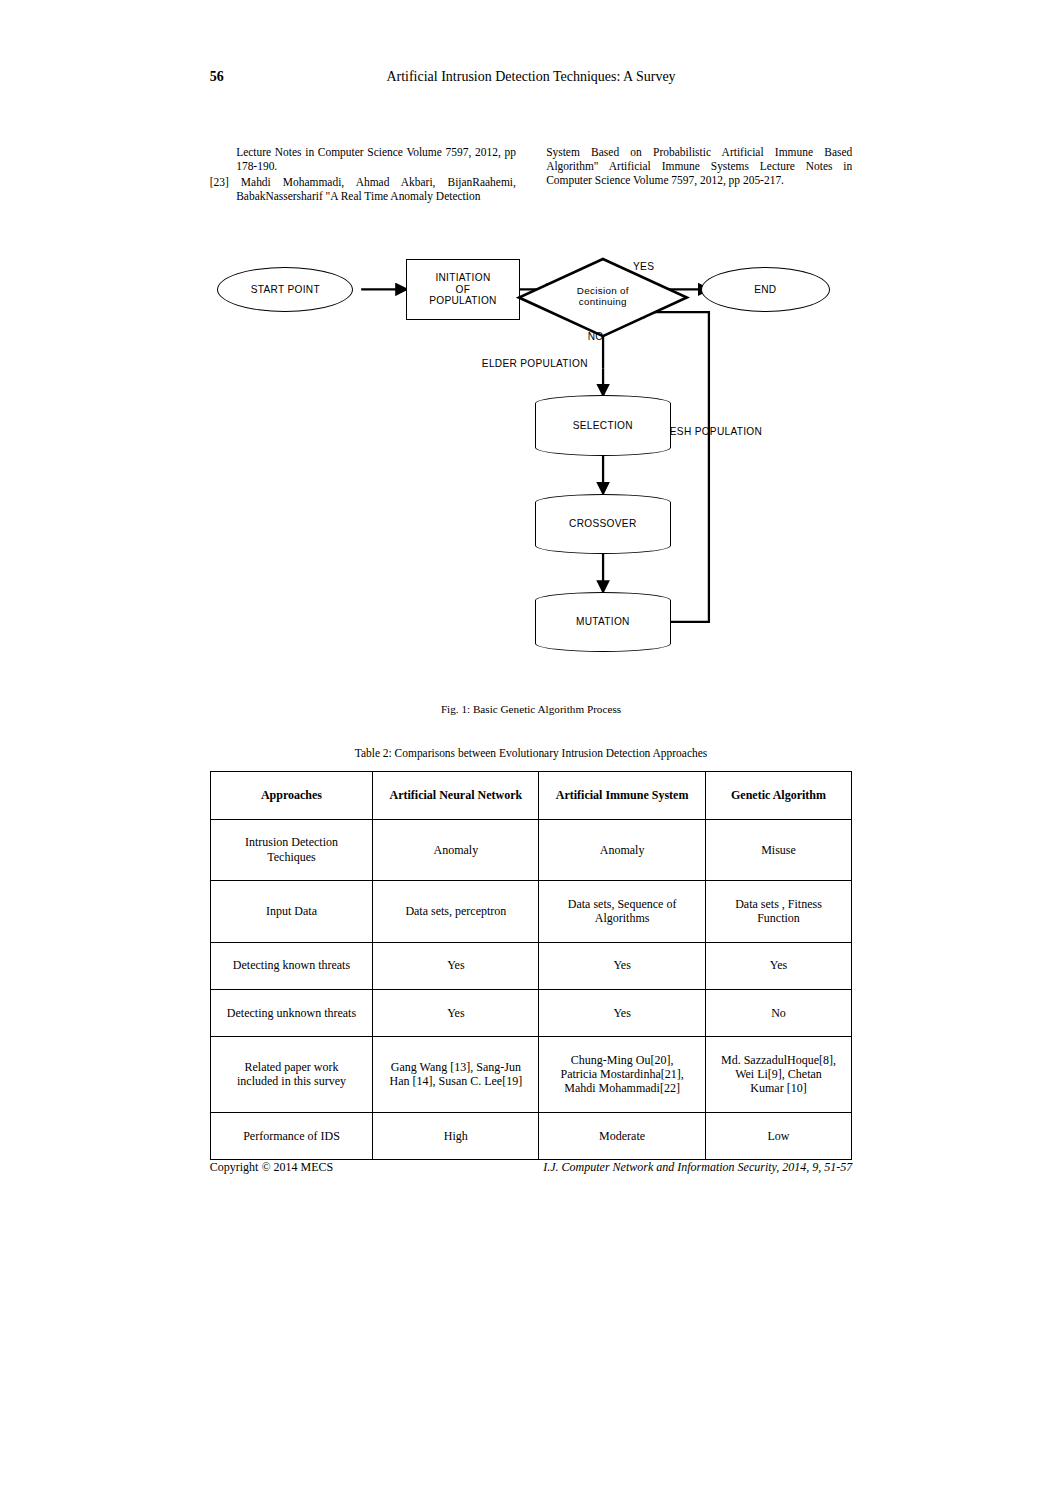56
Artificial Intrusion Detection Techniques: A Survey
Lecture Notes in Computer Science Volume 7597, 2012, pp 178-190.
[23] Mahdi Mohammadi, Ahmad Akbari, BijanRaahemi, BabakNassersharif "A Real Time Anomaly Detection
System Based on Probabilistic Artificial Immune Based Algorithm" Artificial Immune Systems Lecture Notes in Computer Science Volume 7597, 2012, pp 205-217.
START POINT
INITIATION
OF
POPULATION
Decision of
continuing
YES
NO
ELDER POPULATION
FRESH POPULATION
END
SELECTION
CROSSOVER
MUTATION
Fig. 1: Basic Genetic Algorithm Process
Table 2: Comparisons between Evolutionary Intrusion Detection Approaches
| Approaches | Artificial Neural Network | Artificial Immune System | Genetic Algorithm |
| --- | --- | --- | --- |
| Intrusion Detection Techiques | Anomaly | Anomaly | Misuse |
| Input Data | Data sets, perceptron | Data sets, Sequence of Algorithms | Data sets , Fitness Function |
| Detecting known threats | Yes | Yes | Yes |
| Detecting unknown threats | Yes | Yes | No |
| Related paper work included in this survey | Gang Wang [13], Sang-Jun Han [14], Susan C. Lee[19] | Chung-Ming Ou[20], Patricia Mostardinha[21], Mahdi Mohammadi[22] | Md. SazzadulHoque[8], Wei Li[9], Chetan Kumar [10] |
| Performance of IDS | High | Moderate | Low |
Copyright © 2014 MECS
I.J. Computer Network and Information Security, 2014, 9, 51-57